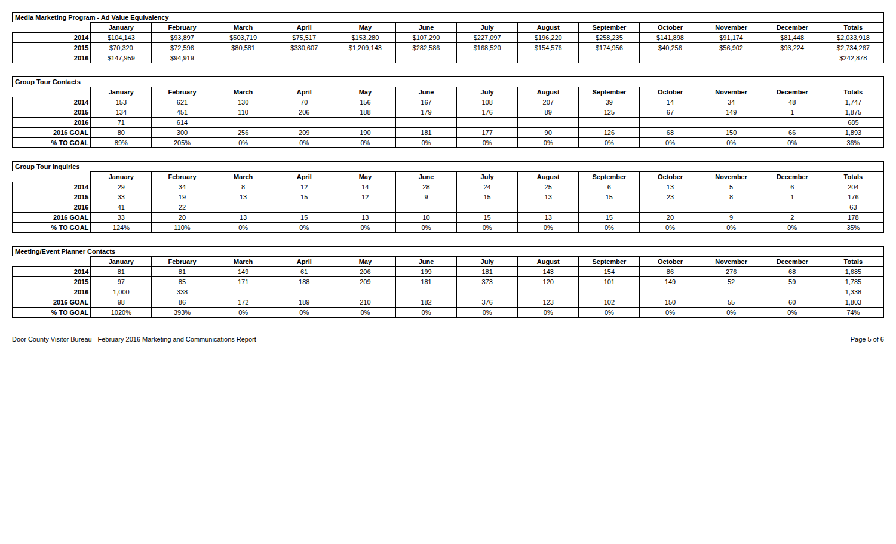Media Marketing Program - Ad Value Equivalency
| | January | February | March | April | May | June | July | August | September | October | November | December | Totals |
| --- | --- | --- | --- | --- | --- | --- | --- | --- | --- | --- | --- | --- | --- |
| 2014 | $104,143 | $93,897 | $503,719 | $75,517 | $153,280 | $107,290 | $227,097 | $196,220 | $258,235 | $141,898 | $91,174 | $81,448 | $2,033,918 |
| 2015 | $70,320 | $72,596 | $80,581 | $330,607 | $1,209,143 | $282,586 | $168,520 | $154,576 | $174,956 | $40,256 | $56,902 | $93,224 | $2,734,267 |
| 2016 | $147,959 | $94,919 | | | | | | | | | | | $242,878 |
Group Tour Contacts
| | January | February | March | April | May | June | July | August | September | October | November | December | Totals |
| --- | --- | --- | --- | --- | --- | --- | --- | --- | --- | --- | --- | --- | --- |
| 2014 | 153 | 621 | 130 | 70 | 156 | 167 | 108 | 207 | 39 | 14 | 34 | 48 | 1,747 |
| 2015 | 134 | 451 | 110 | 206 | 188 | 179 | 176 | 89 | 125 | 67 | 149 | 1 | 1,875 |
| 2016 | 71 | 614 | | | | | | | | | | | 685 |
| 2016 GOAL | 80 | 300 | 256 | 209 | 190 | 181 | 177 | 90 | 126 | 68 | 150 | 66 | 1,893 |
| % TO GOAL | 89% | 205% | 0% | 0% | 0% | 0% | 0% | 0% | 0% | 0% | 0% | 0% | 36% |
Group Tour Inquiries
| | January | February | March | April | May | June | July | August | September | October | November | December | Totals |
| --- | --- | --- | --- | --- | --- | --- | --- | --- | --- | --- | --- | --- | --- |
| 2014 | 29 | 34 | 8 | 12 | 14 | 28 | 24 | 25 | 6 | 13 | 5 | 6 | 204 |
| 2015 | 33 | 19 | 13 | 15 | 12 | 9 | 15 | 13 | 15 | 23 | 8 | 1 | 176 |
| 2016 | 41 | 22 | | | | | | | | | | | 63 |
| 2016 GOAL | 33 | 20 | 13 | 15 | 13 | 10 | 15 | 13 | 15 | 20 | 9 | 2 | 178 |
| % TO GOAL | 124% | 110% | 0% | 0% | 0% | 0% | 0% | 0% | 0% | 0% | 0% | 0% | 35% |
Meeting/Event Planner Contacts
| | January | February | March | April | May | June | July | August | September | October | November | December | Totals |
| --- | --- | --- | --- | --- | --- | --- | --- | --- | --- | --- | --- | --- | --- |
| 2014 | 81 | 81 | 149 | 61 | 206 | 199 | 181 | 143 | 154 | 86 | 276 | 68 | 1,685 |
| 2015 | 97 | 85 | 171 | 188 | 209 | 181 | 373 | 120 | 101 | 149 | 52 | 59 | 1,785 |
| 2016 | 1,000 | 338 | | | | | | | | | | | 1,338 |
| 2016 GOAL | 98 | 86 | 172 | 189 | 210 | 182 | 376 | 123 | 102 | 150 | 55 | 60 | 1,803 |
| % TO GOAL | 1020% | 393% | 0% | 0% | 0% | 0% | 0% | 0% | 0% | 0% | 0% | 0% | 74% |
Door County Visitor Bureau - February 2016 Marketing and Communications Report Page 5 of 6